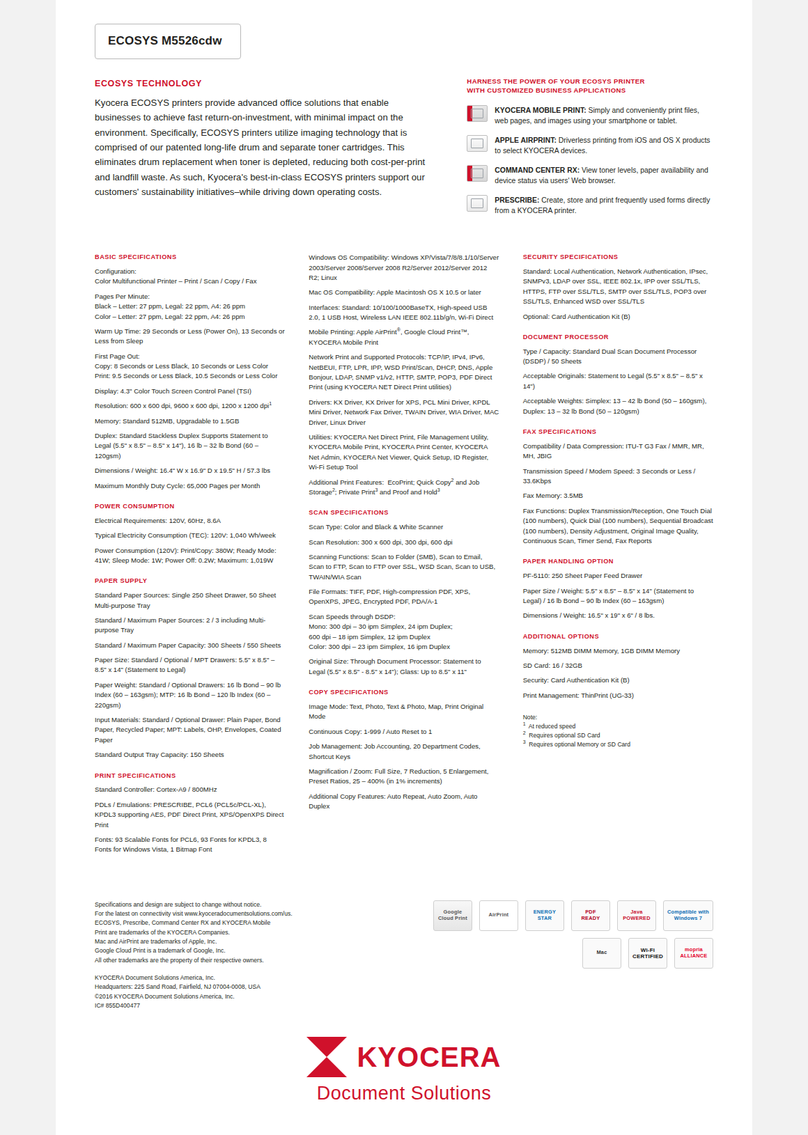ECOSYS M5526cdw
ECOSYS TECHNOLOGY
Kyocera ECOSYS printers provide advanced office solutions that enable businesses to achieve fast return-on-investment, with minimal impact on the environment. Specifically, ECOSYS printers utilize imaging technology that is comprised of our patented long-life drum and separate toner cartridges. This eliminates drum replacement when toner is depleted, reducing both cost-per-print and landfill waste. As such, Kyocera's best-in-class ECOSYS printers support our customers' sustainability initiatives–while driving down operating costs.
HARNESS THE POWER OF YOUR ECOSYS PRINTER
WITH CUSTOMIZED BUSINESS APPLICATIONS
KYOCERA MOBILE PRINT: Simply and conveniently print files, web pages, and images using your smartphone or tablet.
APPLE AIRPRINT: Driverless printing from iOS and OS X products to select KYOCERA devices.
COMMAND CENTER RX: View toner levels, paper availability and device status via users' Web browser.
PRESCRIBE: Create, store and print frequently used forms directly from a KYOCERA printer.
Basic Specifications
Configuration:
Color Multifunctional Printer – Print / Scan / Copy / Fax
Pages Per Minute:
Black – Letter: 27 ppm, Legal: 22 ppm, A4: 26 ppm
Color – Letter: 27 ppm, Legal: 22 ppm, A4: 26 ppm
Warm Up Time: 29 Seconds or Less (Power On), 13 Seconds or Less from Sleep
First Page Out:
Copy: 8 Seconds or Less Black, 10 Seconds or Less Color
Print: 9.5 Seconds or Less Black, 10.5 Seconds or Less Color
Display: 4.3" Color Touch Screen Control Panel (TSI)
Resolution: 600 x 600 dpi, 9600 x 600 dpi, 1200 x 1200 dpi1
Memory: Standard 512MB, Upgradable to 1.5GB
Duplex: Standard Stackless Duplex Supports Statement to Legal (5.5" x 8.5" – 8.5" x 14"), 16 lb – 32 lb Bond (60 – 120gsm)
Dimensions / Weight: 16.4" W x 16.9" D x 19.5" H / 57.3 lbs
Maximum Monthly Duty Cycle: 65,000 Pages per Month
Power Consumption
Electrical Requirements: 120V, 60Hz, 8.6A
Typical Electricity Consumption (TEC): 120V: 1,040 Wh/week
Power Consumption (120V): Print/Copy: 380W; Ready Mode: 41W; Sleep Mode: 1W; Power Off: 0.2W; Maximum: 1,019W
Paper Supply
Standard Paper Sources: Single 250 Sheet Drawer, 50 Sheet Multi-purpose Tray
Standard / Maximum Paper Sources: 2 / 3 including Multi-purpose Tray
Standard / Maximum Paper Capacity: 300 Sheets / 550 Sheets
Paper Size: Standard / Optional / MPT Drawers: 5.5" x 8.5" – 8.5" x 14" (Statement to Legal)
Paper Weight: Standard / Optional Drawers: 16 lb Bond – 90 lb Index (60 – 163gsm); MTP: 16 lb Bond – 120 lb Index (60 – 220gsm)
Input Materials: Standard / Optional Drawer: Plain Paper, Bond Paper, Recycled Paper; MPT: Labels, OHP, Envelopes, Coated Paper
Standard Output Tray Capacity: 150 Sheets
Print Specifications
Standard Controller: Cortex-A9 / 800MHz
PDLs / Emulations: PRESCRIBE, PCL6 (PCL5c/PCL-XL), KPDL3 supporting AES, PDF Direct Print, XPS/OpenXPS Direct Print
Fonts: 93 Scalable Fonts for PCL6, 93 Fonts for KPDL3, 8 Fonts for Windows Vista, 1 Bitmap Font
Windows OS Compatibility: Windows XP/Vista/7/8/8.1/10/Server 2003/Server 2008/Server 2008 R2/Server 2012/Server 2012 R2; Linux
Mac OS Compatibility: Apple Macintosh OS X 10.5 or later
Interfaces: Standard: 10/100/1000BaseTX, High-speed USB 2.0, 1 USB Host, Wireless LAN IEEE 802.11b/g/n, Wi-Fi Direct
Mobile Printing: Apple AirPrint®, Google Cloud Print™, KYOCERA Mobile Print
Network Print and Supported Protocols: TCP/IP, IPv4, IPv6, NetBEUI, FTP, LPR, IPP, WSD Print/Scan, DHCP, DNS, Apple Bonjour, LDAP, SNMP v1/v2, HTTP, SMTP, POP3, PDF Direct Print (using KYOCERA NET Direct Print utilities)
Drivers: KX Driver, KX Driver for XPS, PCL Mini Driver, KPDL Mini Driver, Network Fax Driver, TWAIN Driver, WIA Driver, MAC Driver, Linux Driver
Utilities: KYOCERA Net Direct Print, File Management Utility, KYOCERA Mobile Print, KYOCERA Print Center, KYOCERA Net Admin, KYOCERA Net Viewer, Quick Setup, ID Register, Wi-Fi Setup Tool
Additional Print Features: EcoPrint; Quick Copy2 and Job Storage2; Private Print3 and Proof and Hold3
Scan Specifications
Scan Type: Color and Black & White Scanner
Scan Resolution: 300 x 600 dpi, 300 dpi, 600 dpi
Scanning Functions: Scan to Folder (SMB), Scan to Email, Scan to FTP, Scan to FTP over SSL, WSD Scan, Scan to USB, TWAIN/WIA Scan
File Formats: TIFF, PDF, High-compression PDF, XPS, OpenXPS, JPEG, Encrypted PDF, PDA/A-1
Scan Speeds through DSDP:
Mono: 300 dpi – 30 ipm Simplex, 24 ipm Duplex;
600 dpi – 18 ipm Simplex, 12 ipm Duplex
Color: 300 dpi – 23 ipm Simplex, 16 ipm Duplex
Original Size: Through Document Processor: Statement to Legal (5.5" x 8.5" - 8.5" x 14"); Glass: Up to 8.5" x 11"
Copy Specifications
Image Mode: Text, Photo, Text & Photo, Map, Print Original Mode
Continuous Copy: 1-999 / Auto Reset to 1
Job Management: Job Accounting, 20 Department Codes, Shortcut Keys
Magnification / Zoom: Full Size, 7 Reduction, 5 Enlargement, Preset Ratios, 25 – 400% (in 1% increments)
Additional Copy Features: Auto Repeat, Auto Zoom, Auto Duplex
Security Specifications
Standard: Local Authentication, Network Authentication, IPsec, SNMPv3, LDAP over SSL, IEEE 802.1x, IPP over SSL/TLS, HTTPS, FTP over SSL/TLS, SMTP over SSL/TLS, POP3 over SSL/TLS, Enhanced WSD over SSL/TLS
Optional: Card Authentication Kit (B)
Document Processor
Type / Capacity: Standard Dual Scan Document Processor (DSDP) / 50 Sheets
Acceptable Originals: Statement to Legal (5.5" x 8.5" – 8.5" x 14")
Acceptable Weights: Simplex: 13 – 42 lb Bond (50 – 160gsm), Duplex: 13 – 32 lb Bond (50 – 120gsm)
Fax Specifications
Compatibility / Data Compression: ITU-T G3 Fax / MMR, MR, MH, JBIG
Transmission Speed / Modem Speed: 3 Seconds or Less / 33.6Kbps
Fax Memory: 3.5MB
Fax Functions: Duplex Transmission/Reception, One Touch Dial (100 numbers), Quick Dial (100 numbers), Sequential Broadcast (100 numbers), Density Adjustment, Original Image Quality, Continuous Scan, Timer Send, Fax Reports
Paper Handling Option
PF-5110: 250 Sheet Paper Feed Drawer
Paper Size / Weight: 5.5" x 8.5" – 8.5" x 14" (Statement to Legal) / 16 lb Bond – 90 lb Index (60 – 163gsm)
Dimensions / Weight: 16.5" x 19" x 6" / 8 lbs.
Additional Options
Memory: 512MB DIMM Memory, 1GB DIMM Memory
SD Card: 16 / 32GB
Security: Card Authentication Kit (B)
Print Management: ThinPrint (UG-33)
Note:
1 At reduced speed
2 Requires optional SD Card
3 Requires optional Memory or SD Card
Specifications and design are subject to change without notice.
For the latest on connectivity visit www.kyoceradocumentsolutions.com/us.
ECOSYS, Prescribe, Command Center RX and KYOCERA Mobile
Print are trademarks of the KYOCERA Companies.
Mac and AirPrint are trademarks of Apple, Inc.
Google Cloud Print is a trademark of Google, Inc.
All other trademarks are the property of their respective owners.
KYOCERA Document Solutions America, Inc.
Headquarters: 225 Sand Road, Fairfield, NJ 07004-0008, USA
©2016 KYOCERA Document Solutions America, Inc.
IC# 855D400477
Google
Cloud Print
AirPrint
ENERGY
STAR
PDF
READY
Java
POWERED
Compatible with
Windows 7
Mac
Wi-Fi
CERTIFIED
mopria
ALLIANCE
KYOCERA
Document Solutions